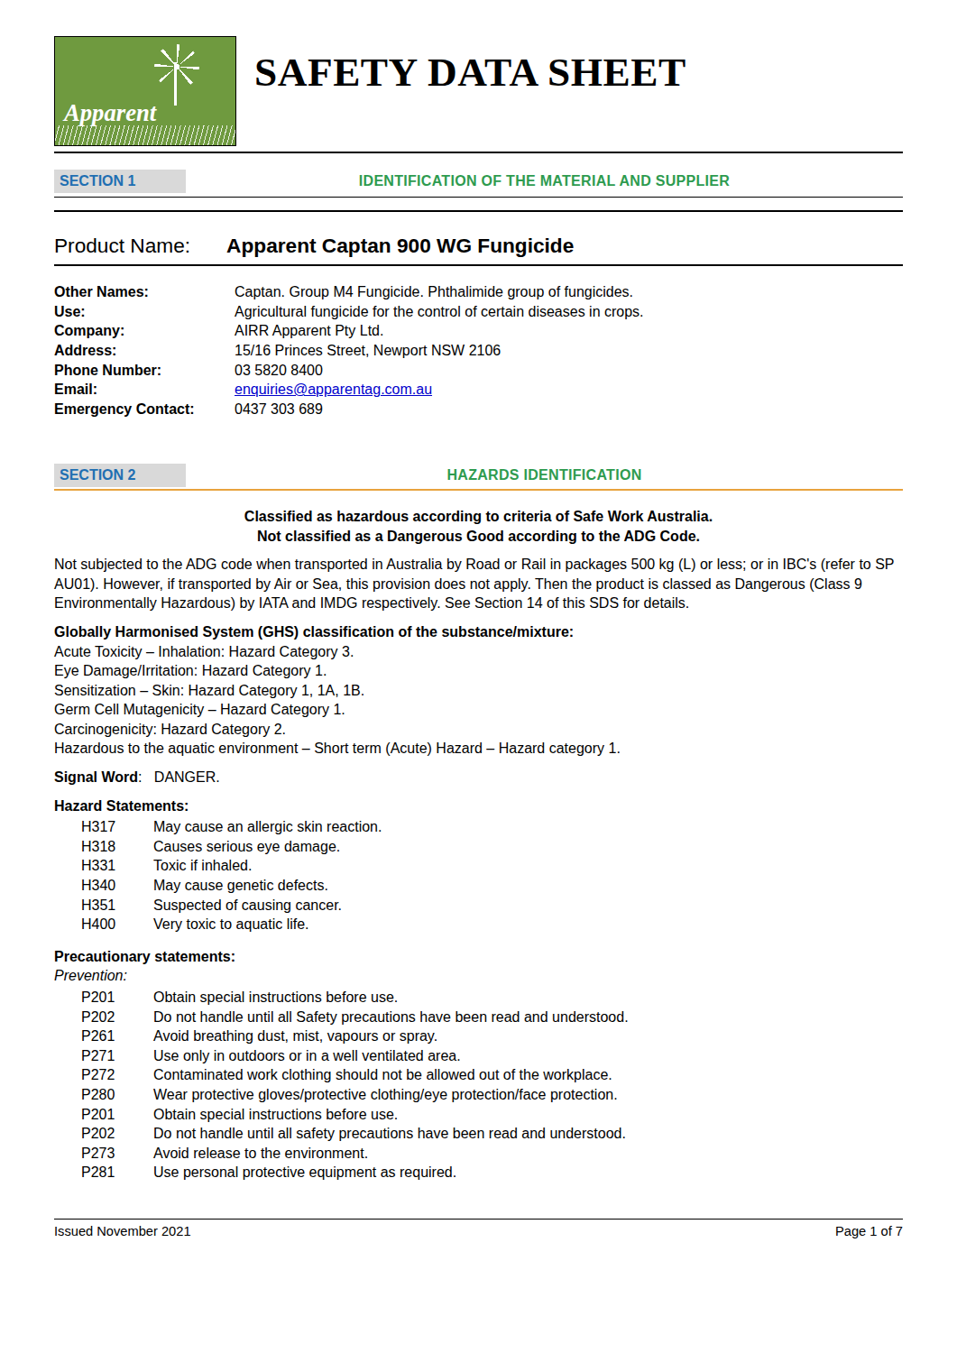Apparent
SAFETY DATA SHEET
SECTION 1
IDENTIFICATION OF THE MATERIAL AND SUPPLIER
Product Name:
Apparent Captan 900 WG Fungicide
| Other Names: | Captan. Group M4 Fungicide. Phthalimide group of fungicides. |
| Use: | Agricultural fungicide for the control of certain diseases in crops. |
| Company: | AIRR Apparent Pty Ltd. |
| Address: | 15/16 Princes Street, Newport NSW 2106 |
| Phone Number: | 03 5820 8400 |
| Email: | enquiries@apparentag.com.au |
| Emergency Contact: | 0437 303 689 |
SECTION 2
HAZARDS IDENTIFICATION
Classified as hazardous according to criteria of Safe Work Australia.
Not classified as a Dangerous Good according to the ADG Code.
Not subjected to the ADG code when transported in Australia by Road or Rail in packages 500 kg (L) or less; or in IBC's (refer to SP AU01). However, if transported by Air or Sea, this provision does not apply. Then the product is classed as Dangerous (Class 9 Environmentally Hazardous) by IATA and IMDG respectively. See Section 14 of this SDS for details.
Globally Harmonised System (GHS) classification of the substance/mixture:
Acute Toxicity – Inhalation: Hazard Category 3.
Eye Damage/Irritation: Hazard Category 1.
Sensitization – Skin: Hazard Category 1, 1A, 1B.
Germ Cell Mutagenicity – Hazard Category 1.
Carcinogenicity: Hazard Category 2.
Hazardous to the aquatic environment – Short term (Acute) Hazard – Hazard category 1.
Signal Word: DANGER.
Hazard Statements:
| H317 | May cause an allergic skin reaction. |
| H318 | Causes serious eye damage. |
| H331 | Toxic if inhaled. |
| H340 | May cause genetic defects. |
| H351 | Suspected of causing cancer. |
| H400 | Very toxic to aquatic life. |
Precautionary statements:
Prevention:
| P201 | Obtain special instructions before use. |
| P202 | Do not handle until all Safety precautions have been read and understood. |
| P261 | Avoid breathing dust, mist, vapours or spray. |
| P271 | Use only in outdoors or in a well ventilated area. |
| P272 | Contaminated work clothing should not be allowed out of the workplace. |
| P280 | Wear protective gloves/protective clothing/eye protection/face protection. |
| P201 | Obtain special instructions before use. |
| P202 | Do not handle until all safety precautions have been read and understood. |
| P273 | Avoid release to the environment. |
| P281 | Use personal protective equipment as required. |
Issued November 2021
Page 1 of 7